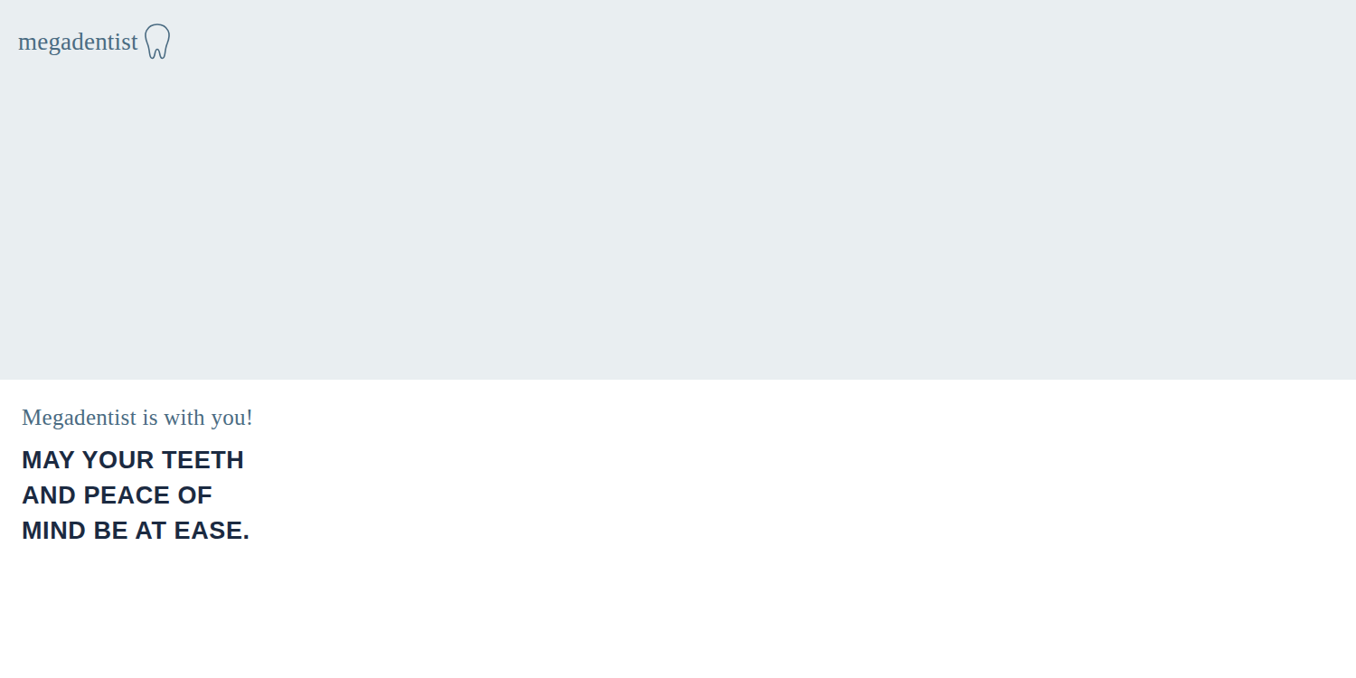mega dentist
Megadentist is with you!
May your teeth
and peace of
mind be at ease.